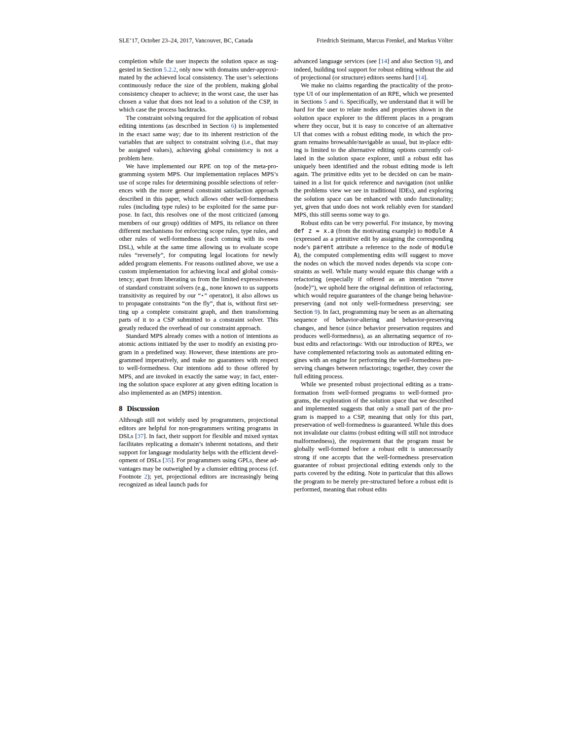SLE’17, October 23–24, 2017, Vancouver, BC, Canada
Friedrich Steimann, Marcus Frenkel, and Markus Völter
completion while the user inspects the solution space as suggested in Section 5.2.2, only now with domains under-approximated by the achieved local consistency. The user’s selections continuously reduce the size of the problem, making global consistency cheaper to achieve; in the worst case, the user has chosen a value that does not lead to a solution of the CSP, in which case the process backtracks.
The constraint solving required for the application of robust editing intentions (as described in Section 6) is implemented in the exact same way; due to its inherent restriction of the variables that are subject to constraint solving (i.e., that may be assigned values), achieving global consistency is not a problem here.
We have implemented our RPE on top of the meta-programming system MPS. Our implementation replaces MPS’s use of scope rules for determining possible selections of references with the more general constraint satisfaction approach described in this paper, which allows other well-formedness rules (including type rules) to be exploited for the same purpose. In fact, this resolves one of the most criticized (among members of our group) oddities of MPS, its reliance on three different mechanisms for enforcing scope rules, type rules, and other rules of well-formedness (each coming with its own DSL), while at the same time allowing us to evaluate scope rules “reversely”, for computing legal locations for newly added program elements. For reasons outlined above, we use a custom implementation for achieving local and global consistency; apart from liberating us from the limited expressiveness of standard constraint solvers (e.g., none known to us supports transitivity as required by our “⋆” operator), it also allows us to propagate constraints “on the fly”, that is, without first setting up a complete constraint graph, and then transforming parts of it to a CSP submitted to a constraint solver. This greatly reduced the overhead of our constraint approach.
Standard MPS already comes with a notion of intentions as atomic actions initiated by the user to modify an existing program in a predefined way. However, these intentions are programmed imperatively, and make no guarantees with respect to well-formedness. Our intentions add to those offered by MPS, and are invoked in exactly the same way; in fact, entering the solution space explorer at any given editing location is also implemented as an (MPS) intention.
8 Discussion
Although still not widely used by programmers, projectional editors are helpful for non-programmers writing programs in DSLs [37]. In fact, their support for flexible and mixed syntax facilitates replicating a domain’s inherent notations, and their support for language modularity helps with the efficient development of DSLs [35]. For programmers using GPLs, these advantages may be outweighed by a clumsier editing process (cf. Footnote 2); yet, projectional editors are increasingly being recognized as ideal launch pads for
advanced language services (see [14] and also Section 9), and indeed, building tool support for robust editing without the aid of projectional (or structure) editors seems hard [14].
We make no claims regarding the practicality of the prototype UI of our implementation of an RPE, which we presented in Sections 5 and 6. Specifically, we understand that it will be hard for the user to relate nodes and properties shown in the solution space explorer to the different places in a program where they occur, but it is easy to conceive of an alternative UI that comes with a robust editing mode, in which the program remains browsable/navigable as usual, but in-place editing is limited to the alternative editing options currently collated in the solution space explorer, until a robust edit has uniquely been identified and the robust editing mode is left again. The primitive edits yet to be decided on can be maintained in a list for quick reference and navigation (not unlike the problems view we see in traditional IDEs), and exploring the solution space can be enhanced with undo functionality; yet, given that undo does not work reliably even for standard MPS, this still seems some way to go.
Robust edits can be very powerful. For instance, by moving def z = x.a (from the motivating example) to module A (expressed as a primitive edit by assigning the corresponding node’s parent attribute a reference to the node of module A), the computed complementing edits will suggest to move the nodes on which the moved nodes depends via scope constraints as well. While many would equate this change with a refactoring (especially if offered as an intention “move ⟨node⟩”), we uphold here the original definition of refactoring, which would require guarantees of the change being behavior-preserving (and not only well-formedness preserving; see Section 9). In fact, programming may be seen as an alternating sequence of behavior-altering and behavior-preserving changes, and hence (since behavior preservation requires and produces well-formedness), as an alternating sequence of robust edits and refactorings: With our introduction of RPEs, we have complemented refactoring tools as automated editing engines with an engine for performing the well-formedness preserving changes between refactorings; together, they cover the full editing process.
While we presented robust projectional editing as a transformation from well-formed programs to well-formed programs, the exploration of the solution space that we described and implemented suggests that only a small part of the program is mapped to a CSP, meaning that only for this part, preservation of well-formedness is guaranteed. While this does not invalidate our claims (robust editing will still not introduce malformedness), the requirement that the program must be globally well-formed before a robust edit is unnecessarily strong if one accepts that the well-formedness preservation guarantee of robust projectional editing extends only to the parts covered by the editing. Note in particular that this allows the program to be merely pre-structured before a robust edit is performed, meaning that robust edits